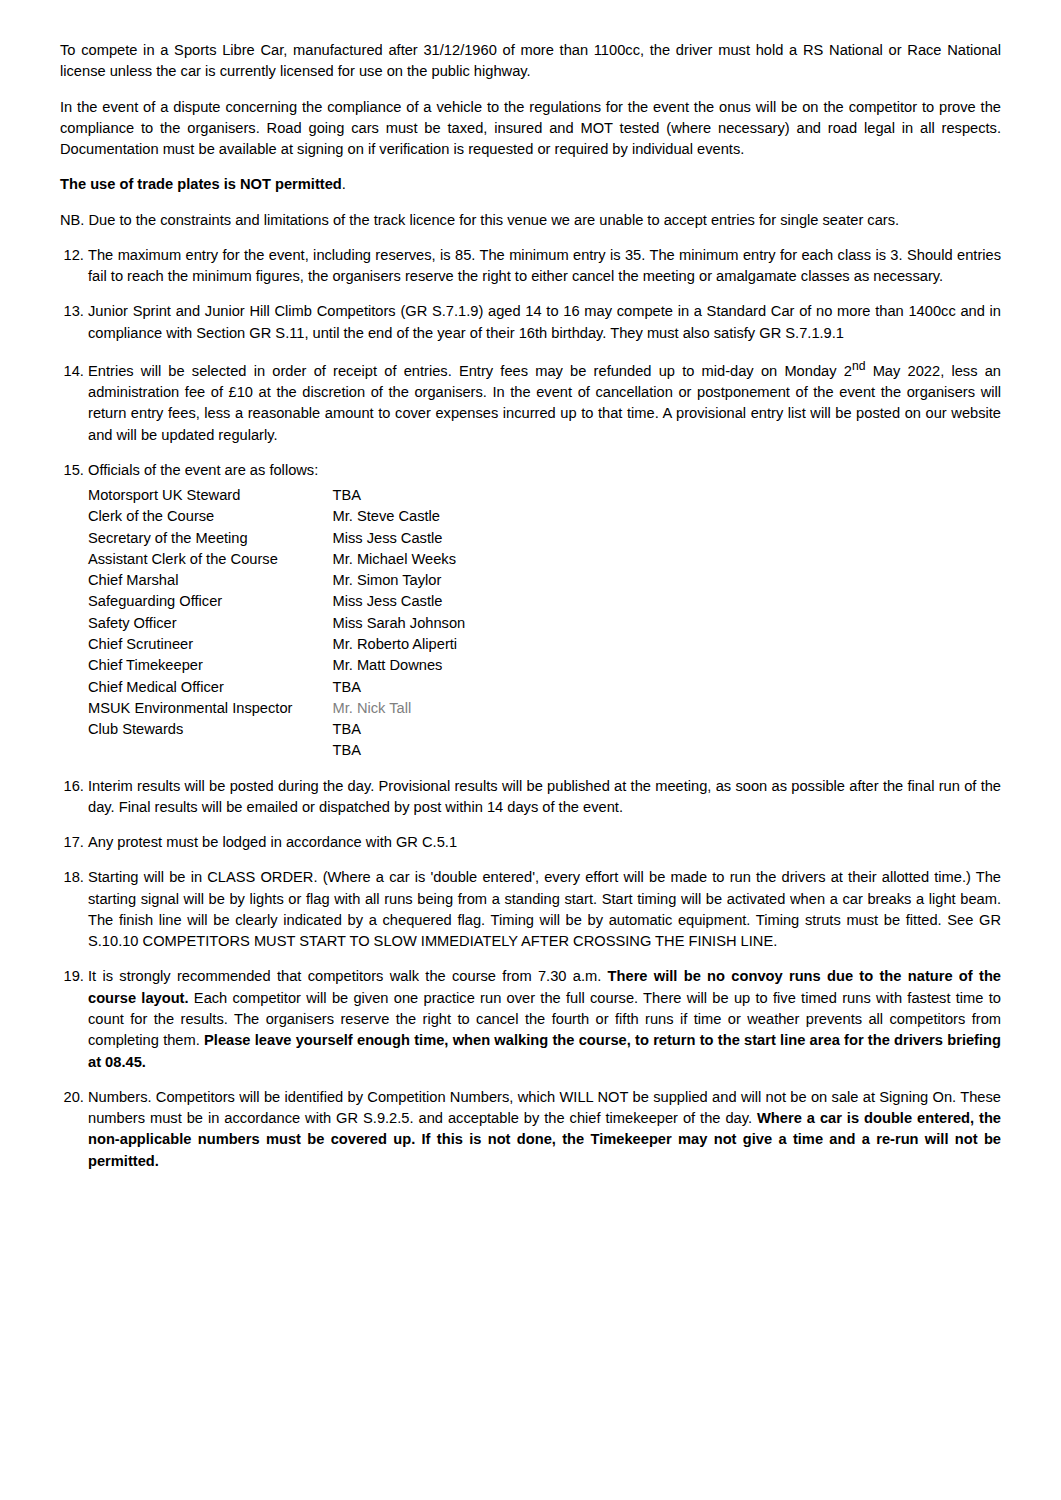To compete in a Sports Libre Car, manufactured after 31/12/1960 of more than 1100cc, the driver must hold a RS National or Race National license unless the car is currently licensed for use on the public highway.
In the event of a dispute concerning the compliance of a vehicle to the regulations for the event the onus will be on the competitor to prove the compliance to the organisers. Road going cars must be taxed, insured and MOT tested (where necessary) and road legal in all respects. Documentation must be available at signing on if verification is requested or required by individual events.
The use of trade plates is NOT permitted.
NB. Due to the constraints and limitations of the track licence for this venue we are unable to accept entries for single seater cars.
The maximum entry for the event, including reserves, is 85. The minimum entry is 35. The minimum entry for each class is 3. Should entries fail to reach the minimum figures, the organisers reserve the right to either cancel the meeting or amalgamate classes as necessary.
Junior Sprint and Junior Hill Climb Competitors (GR S.7.1.9) aged 14 to 16 may compete in a Standard Car of no more than 1400cc and in compliance with Section GR S.11, until the end of the year of their 16th birthday. They must also satisfy GR S.7.1.9.1
Entries will be selected in order of receipt of entries. Entry fees may be refunded up to mid-day on Monday 2nd May 2022, less an administration fee of £10 at the discretion of the organisers. In the event of cancellation or postponement of the event the organisers will return entry fees, less a reasonable amount to cover expenses incurred up to that time. A provisional entry list will be posted on our website and will be updated regularly.
Officials of the event are as follows:
| Motorsport UK Steward | TBA |
| Clerk of the Course | Mr. Steve Castle |
| Secretary of the Meeting | Miss Jess Castle |
| Assistant Clerk of the Course | Mr. Michael Weeks |
| Chief Marshal | Mr. Simon Taylor |
| Safeguarding Officer | Miss Jess Castle |
| Safety Officer | Miss Sarah Johnson |
| Chief Scrutineer | Mr. Roberto Aliperti |
| Chief Timekeeper | Mr. Matt Downes |
| Chief Medical Officer | TBA |
| MSUK Environmental Inspector | Mr. Nick Tall |
| Club Stewards | TBA |
| | TBA |
Interim results will be posted during the day. Provisional results will be published at the meeting, as soon as possible after the final run of the day. Final results will be emailed or dispatched by post within 14 days of the event.
Any protest must be lodged in accordance with GR C.5.1
Starting will be in CLASS ORDER. (Where a car is 'double entered', every effort will be made to run the drivers at their allotted time.) The starting signal will be by lights or flag with all runs being from a standing start. Start timing will be activated when a car breaks a light beam. The finish line will be clearly indicated by a chequered flag. Timing will be by automatic equipment. Timing struts must be fitted. See GR S.10.10 COMPETITORS MUST START TO SLOW IMMEDIATELY AFTER CROSSING THE FINISH LINE.
It is strongly recommended that competitors walk the course from 7.30 a.m. There will be no convoy runs due to the nature of the course layout. Each competitor will be given one practice run over the full course. There will be up to five timed runs with fastest time to count for the results. The organisers reserve the right to cancel the fourth or fifth runs if time or weather prevents all competitors from completing them. Please leave yourself enough time, when walking the course, to return to the start line area for the drivers briefing at 08.45.
Numbers. Competitors will be identified by Competition Numbers, which WILL NOT be supplied and will not be on sale at Signing On. These numbers must be in accordance with GR S.9.2.5. and acceptable by the chief timekeeper of the day. Where a car is double entered, the non-applicable numbers must be covered up. If this is not done, the Timekeeper may not give a time and a re-run will not be permitted.